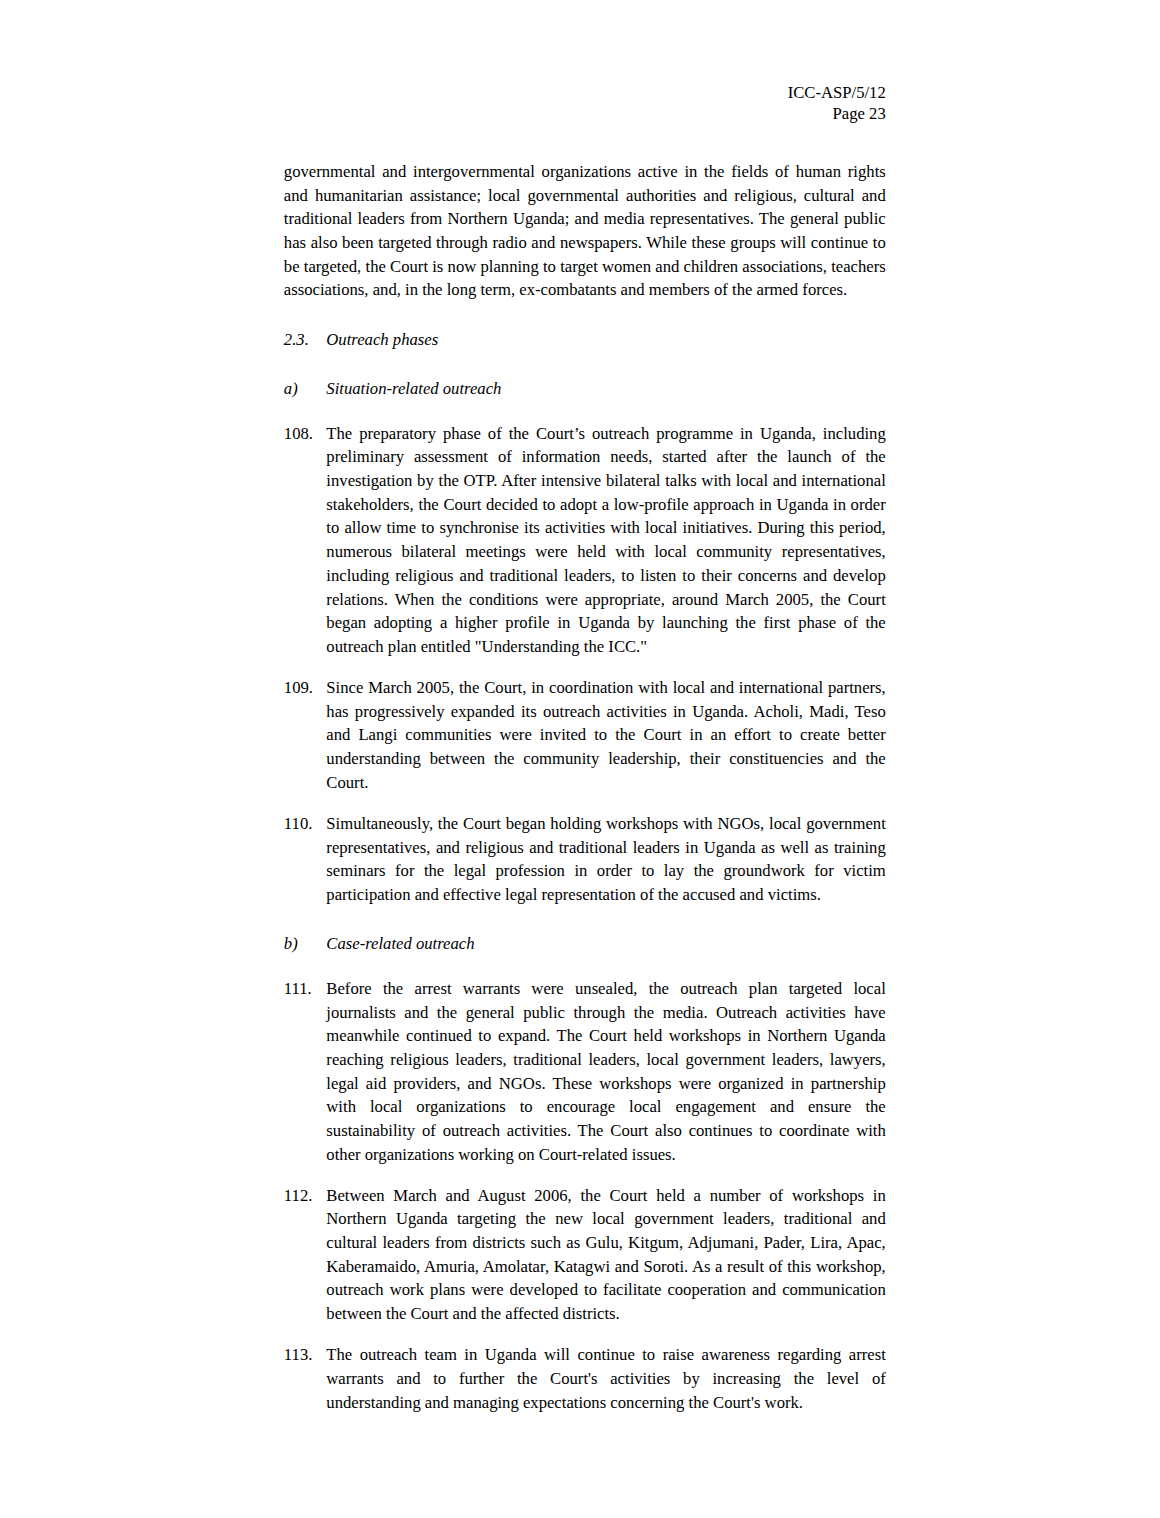ICC-ASP/5/12 Page 23
governmental and intergovernmental organizations active in the fields of human rights and humanitarian assistance; local governmental authorities and religious, cultural and traditional leaders from Northern Uganda; and media representatives. The general public has also been targeted through radio and newspapers. While these groups will continue to be targeted, the Court is now planning to target women and children associations, teachers associations, and, in the long term, ex-combatants and members of the armed forces.
2.3. Outreach phases
a) Situation-related outreach
108. The preparatory phase of the Court’s outreach programme in Uganda, including preliminary assessment of information needs, started after the launch of the investigation by the OTP. After intensive bilateral talks with local and international stakeholders, the Court decided to adopt a low-profile approach in Uganda in order to allow time to synchronise its activities with local initiatives. During this period, numerous bilateral meetings were held with local community representatives, including religious and traditional leaders, to listen to their concerns and develop relations. When the conditions were appropriate, around March 2005, the Court began adopting a higher profile in Uganda by launching the first phase of the outreach plan entitled "Understanding the ICC."
109. Since March 2005, the Court, in coordination with local and international partners, has progressively expanded its outreach activities in Uganda. Acholi, Madi, Teso and Langi communities were invited to the Court in an effort to create better understanding between the community leadership, their constituencies and the Court.
110. Simultaneously, the Court began holding workshops with NGOs, local government representatives, and religious and traditional leaders in Uganda as well as training seminars for the legal profession in order to lay the groundwork for victim participation and effective legal representation of the accused and victims.
b) Case-related outreach
111. Before the arrest warrants were unsealed, the outreach plan targeted local journalists and the general public through the media. Outreach activities have meanwhile continued to expand. The Court held workshops in Northern Uganda reaching religious leaders, traditional leaders, local government leaders, lawyers, legal aid providers, and NGOs. These workshops were organized in partnership with local organizations to encourage local engagement and ensure the sustainability of outreach activities. The Court also continues to coordinate with other organizations working on Court-related issues.
112. Between March and August 2006, the Court held a number of workshops in Northern Uganda targeting the new local government leaders, traditional and cultural leaders from districts such as Gulu, Kitgum, Adjumani, Pader, Lira, Apac, Kaberamaido, Amuria, Amolatar, Katagwi and Soroti. As a result of this workshop, outreach work plans were developed to facilitate cooperation and communication between the Court and the affected districts.
113. The outreach team in Uganda will continue to raise awareness regarding arrest warrants and to further the Court's activities by increasing the level of understanding and managing expectations concerning the Court's work.